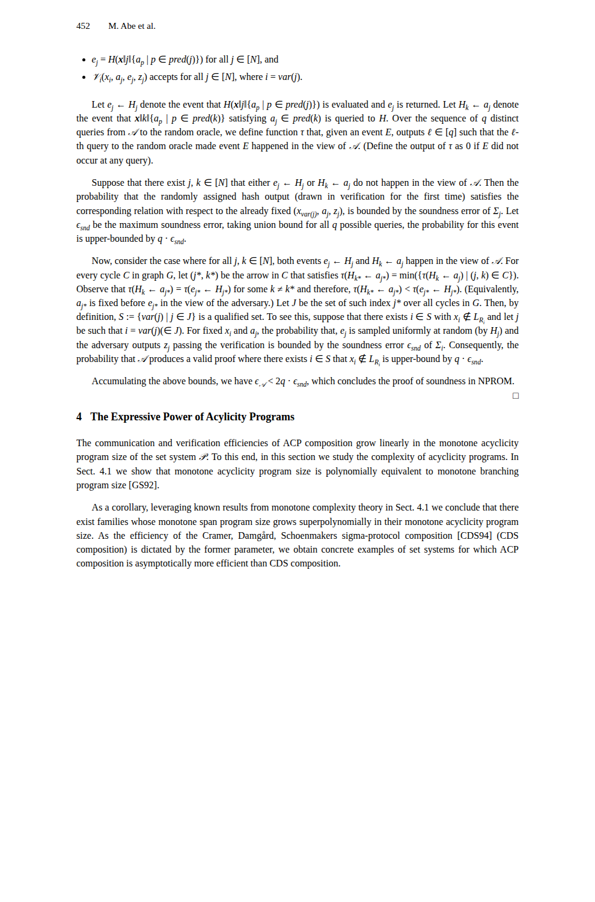452 M. Abe et al.
ej = H(x‖j‖{ap | p ∈ pred(j)}) for all j ∈ [N], and
𝒱i(xi, aj, ej, zj) accepts for all j ∈ [N], where i = var(j).
Let ej ← Hj denote the event that H(x‖j‖{ap | p ∈ pred(j)}) is evaluated and ej is returned. Let Hk ← aj denote the event that x‖k‖{ap | p ∈ pred(k)} satisfying aj ∈ pred(k) is queried to H. Over the sequence of q distinct queries from 𝒜 to the random oracle, we define function τ that, given an event E, outputs ℓ ∈ [q] such that the ℓ-th query to the random oracle made event E happened in the view of 𝒜. (Define the output of τ as 0 if E did not occur at any query).
Suppose that there exist j, k ∈ [N] that either ej ← Hj or Hk ← aj do not happen in the view of 𝒜. Then the probability that the randomly assigned hash output (drawn in verification for the first time) satisfies the corresponding relation with respect to the already fixed (xvar(j), aj, zj), is bounded by the soundness error of Σj. Let ϵsnd be the maximum soundness error, taking union bound for all q possible queries, the probability for this event is upper-bounded by q · ϵsnd.
Now, consider the case where for all j, k ∈ [N], both events ej ← Hj and Hk ← aj happen in the view of 𝒜. For every cycle C in graph G, let (j*, k*) be the arrow in C that satisfies τ(Hk* ← aj*) = min({τ(Hk ← aj) | (j, k) ∈ C}). Observe that τ(Hk ← aj*) = τ(ej* ← Hj*) for some k ≠ k* and therefore, τ(Hk* ← aj*) < τ(ej* ← Hj*). (Equivalently, aj* is fixed before ej* in the view of the adversary.) Let J be the set of such index j* over all cycles in G. Then, by definition, S := {var(j) | j ∈ J} is a qualified set. To see this, suppose that there exists i ∈ S with xi ∉ LRi and let j be such that i = var(j)(∈ J). For fixed xi and aj, the probability that, ej is sampled uniformly at random (by Hj) and the adversary outputs zj passing the verification is bounded by the soundness error ϵsnd of Σi. Consequently, the probability that 𝒜 produces a valid proof where there exists i ∈ S that xi ∉ LRi is upper-bound by q · ϵsnd.
Accumulating the above bounds, we have ϵ𝒜 < 2q · ϵsnd, which concludes the proof of soundness in NPROM. □
4 The Expressive Power of Acylicity Programs
The communication and verification efficiencies of ACP composition grow linearly in the monotone acyclicity program size of the set system 𝒫. To this end, in this section we study the complexity of acyclicity programs. In Sect. 4.1 we show that monotone acyclicity program size is polynomially equivalent to monotone branching program size [GS92].
As a corollary, leveraging known results from monotone complexity theory in Sect. 4.1 we conclude that there exist families whose monotone span program size grows superpolynomially in their monotone acyclicity program size. As the efficiency of the Cramer, Damgård, Schoenmakers sigma-protocol composition [CDS94] (CDS composition) is dictated by the former parameter, we obtain concrete examples of set systems for which ACP composition is asymptotically more efficient than CDS composition.